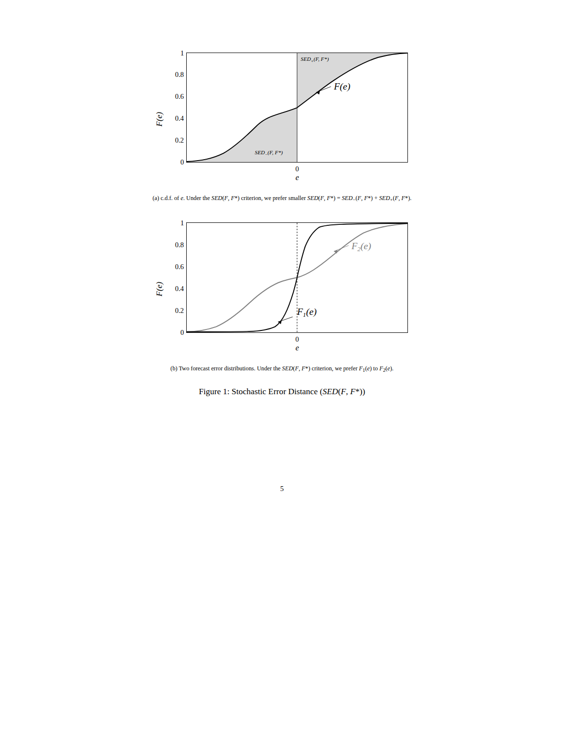F(e)
1
0.8
0.6
0.4
0.2
0
0
SED+(F, F*) SED−(F, F*) F(e)
e
(a) c.d.f. of e. Under the SED(F, F*) criterion, we prefer smaller SED(F, F*) = SED−(F, F*) + SED+(F, F*).
F(e)
1
0.8
0.6
0.4
0.2
0
0
F2(e) F1(e)
e
(b) Two forecast error distributions. Under the SED(F, F*) criterion, we prefer F1(e) to F2(e).
Figure 1: Stochastic Error Distance (SED(F, F*))
5